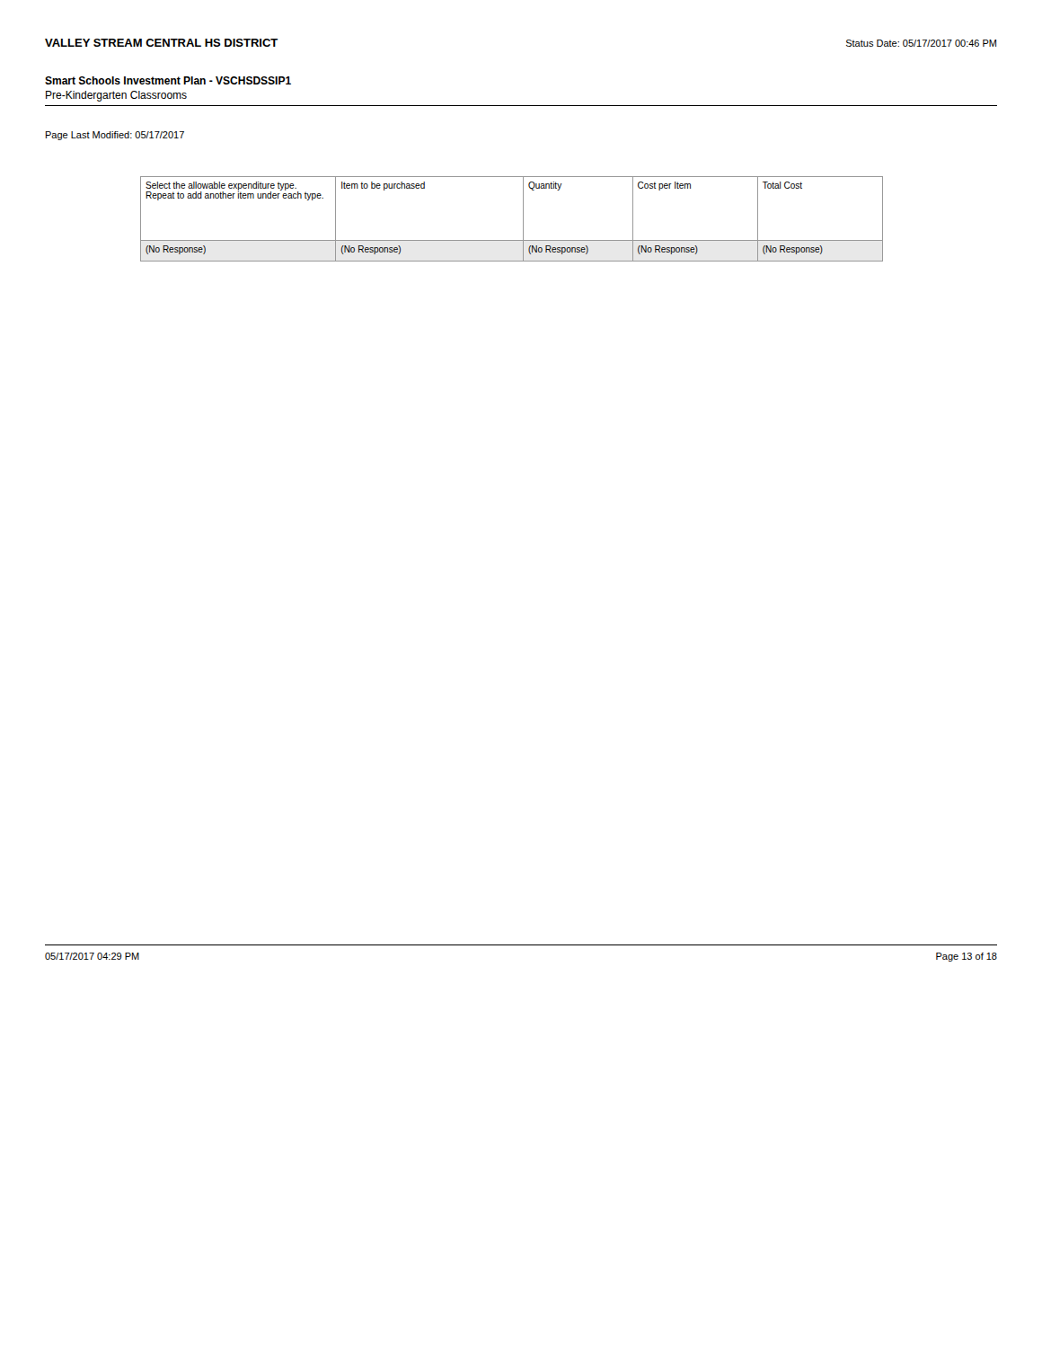VALLEY STREAM CENTRAL HS DISTRICT
Status Date: 05/17/2017 00:46 PM
Smart Schools Investment Plan - VSCHSDSSIP1
Pre-Kindergarten Classrooms
Page Last Modified: 05/17/2017
| Select the allowable expenditure type. Repeat to add another item under each type. | Item to be purchased | Quantity | Cost per Item | Total Cost |
| --- | --- | --- | --- | --- |
| (No Response) | (No Response) | (No Response) | (No Response) | (No Response) |
05/17/2017 04:29 PM
Page 13 of 18